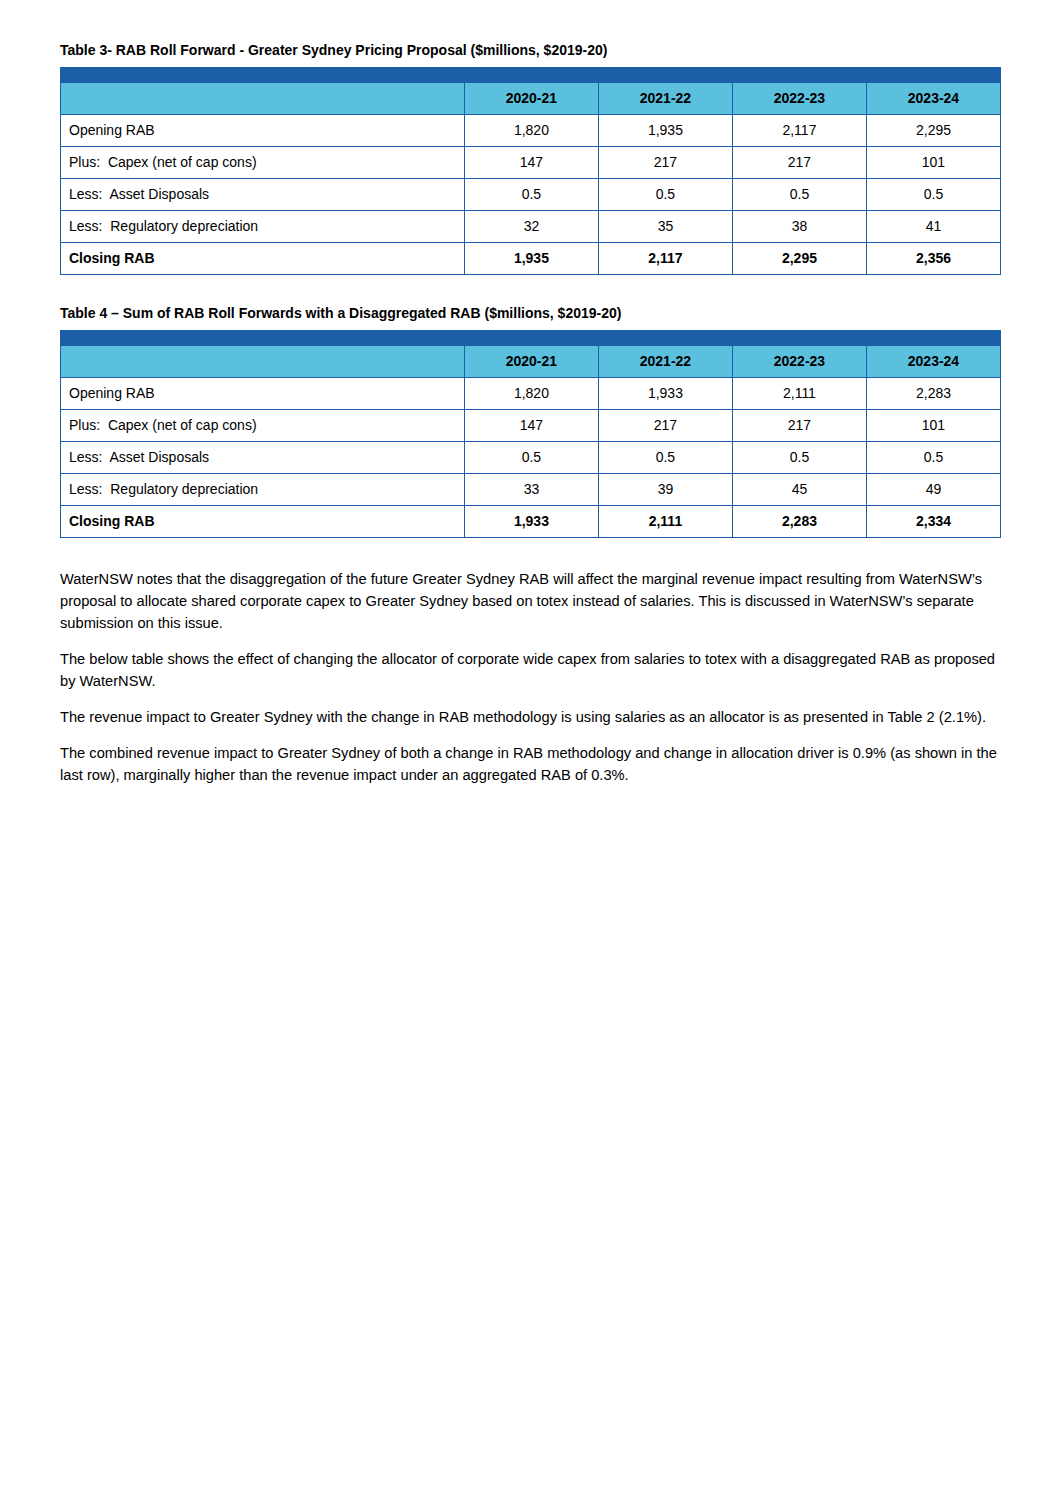Table 3- RAB Roll Forward - Greater Sydney Pricing Proposal ($millions, $2019-20)
| | 2020-21 | 2021-22 | 2022-23 | 2023-24 |
| --- | --- | --- | --- | --- |
| Opening RAB | 1,820 | 1,935 | 2,117 | 2,295 |
| Plus: Capex (net of cap cons) | 147 | 217 | 217 | 101 |
| Less: Asset Disposals | 0.5 | 0.5 | 0.5 | 0.5 |
| Less: Regulatory depreciation | 32 | 35 | 38 | 41 |
| Closing RAB | 1,935 | 2,117 | 2,295 | 2,356 |
Table 4 – Sum of RAB Roll Forwards with a Disaggregated RAB ($millions, $2019-20)
| | 2020-21 | 2021-22 | 2022-23 | 2023-24 |
| --- | --- | --- | --- | --- |
| Opening RAB | 1,820 | 1,933 | 2,111 | 2,283 |
| Plus: Capex (net of cap cons) | 147 | 217 | 217 | 101 |
| Less: Asset Disposals | 0.5 | 0.5 | 0.5 | 0.5 |
| Less: Regulatory depreciation | 33 | 39 | 45 | 49 |
| Closing RAB | 1,933 | 2,111 | 2,283 | 2,334 |
WaterNSW notes that the disaggregation of the future Greater Sydney RAB will affect the marginal revenue impact resulting from WaterNSW’s proposal to allocate shared corporate capex to Greater Sydney based on totex instead of salaries. This is discussed in WaterNSW’s separate submission on this issue.
The below table shows the effect of changing the allocator of corporate wide capex from salaries to totex with a disaggregated RAB as proposed by WaterNSW.
The revenue impact to Greater Sydney with the change in RAB methodology is using salaries as an allocator is as presented in Table 2 (2.1%).
The combined revenue impact to Greater Sydney of both a change in RAB methodology and change in allocation driver is 0.9% (as shown in the last row), marginally higher than the revenue impact under an aggregated RAB of 0.3%.